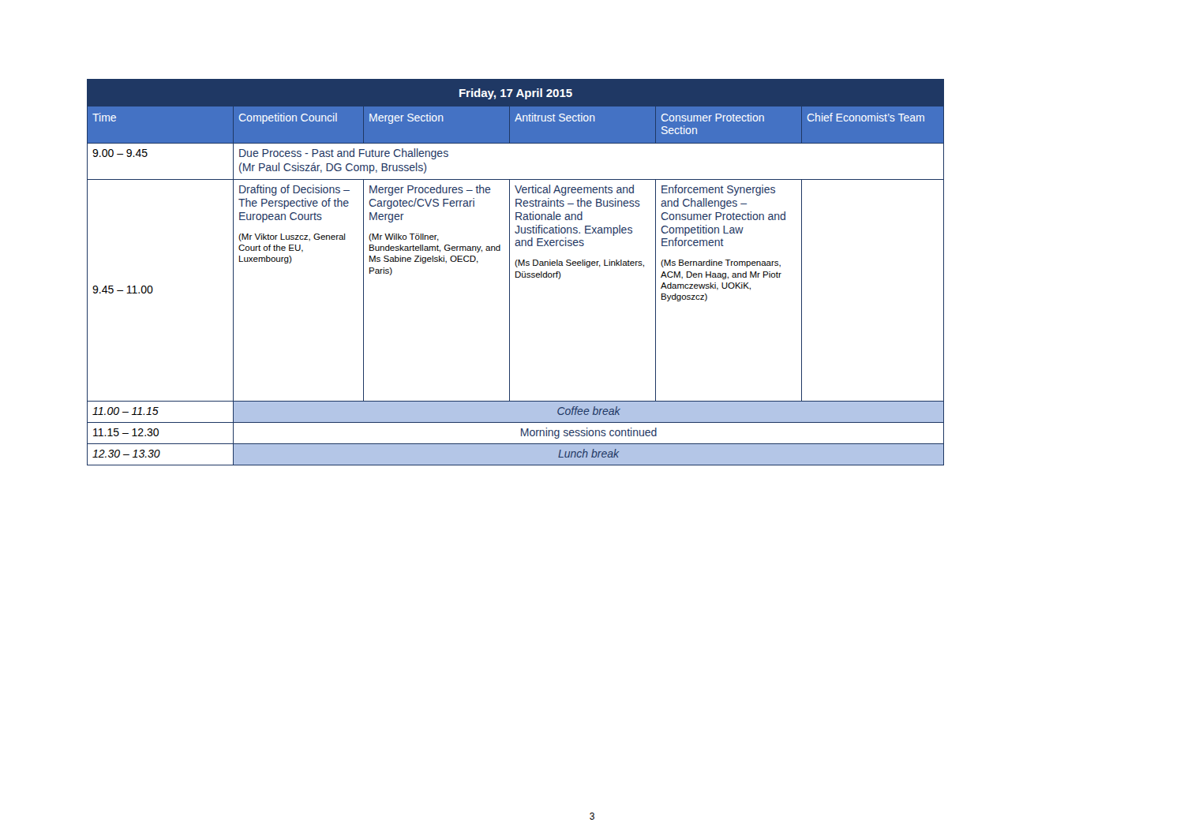| Friday, 17 April 2015 |
| Time | Competition Council | Merger Section | Antitrust Section | Consumer Protection Section | Chief Economist’s Team |
| 9.00 – 9.45 | Due Process - Past and Future Challenges (Mr Paul Csiszár, DG Comp, Brussels) |
| 9.45 – 11.00 | Drafting of Decisions – The Perspective of the European Courts (Mr Viktor Luszcz, General Court of the EU, Luxembourg) | Merger Procedures – the Cargotec/CVS Ferrari Merger (Mr Wilko Töllner, Bundeskartellamt, Germany, and Ms Sabine Zigelski, OECD, Paris) | Vertical Agreements and Restraints – the Business Rationale and Justifications. Examples and Exercises (Ms Daniela Seeliger, Linklaters, Düsseldorf) | Enforcement Synergies and Challenges – Consumer Protection and Competition Law Enforcement (Ms Bernardine Trompenaars, ACM, Den Haag, and Mr Piotr Adamczewski, UOKiK, Bydgoszcz) | |
| 11.00 – 11.15 | Coffee break |
| 11.15 – 12.30 | Morning sessions continued |
| 12.30 – 13.30 | Lunch break |
3